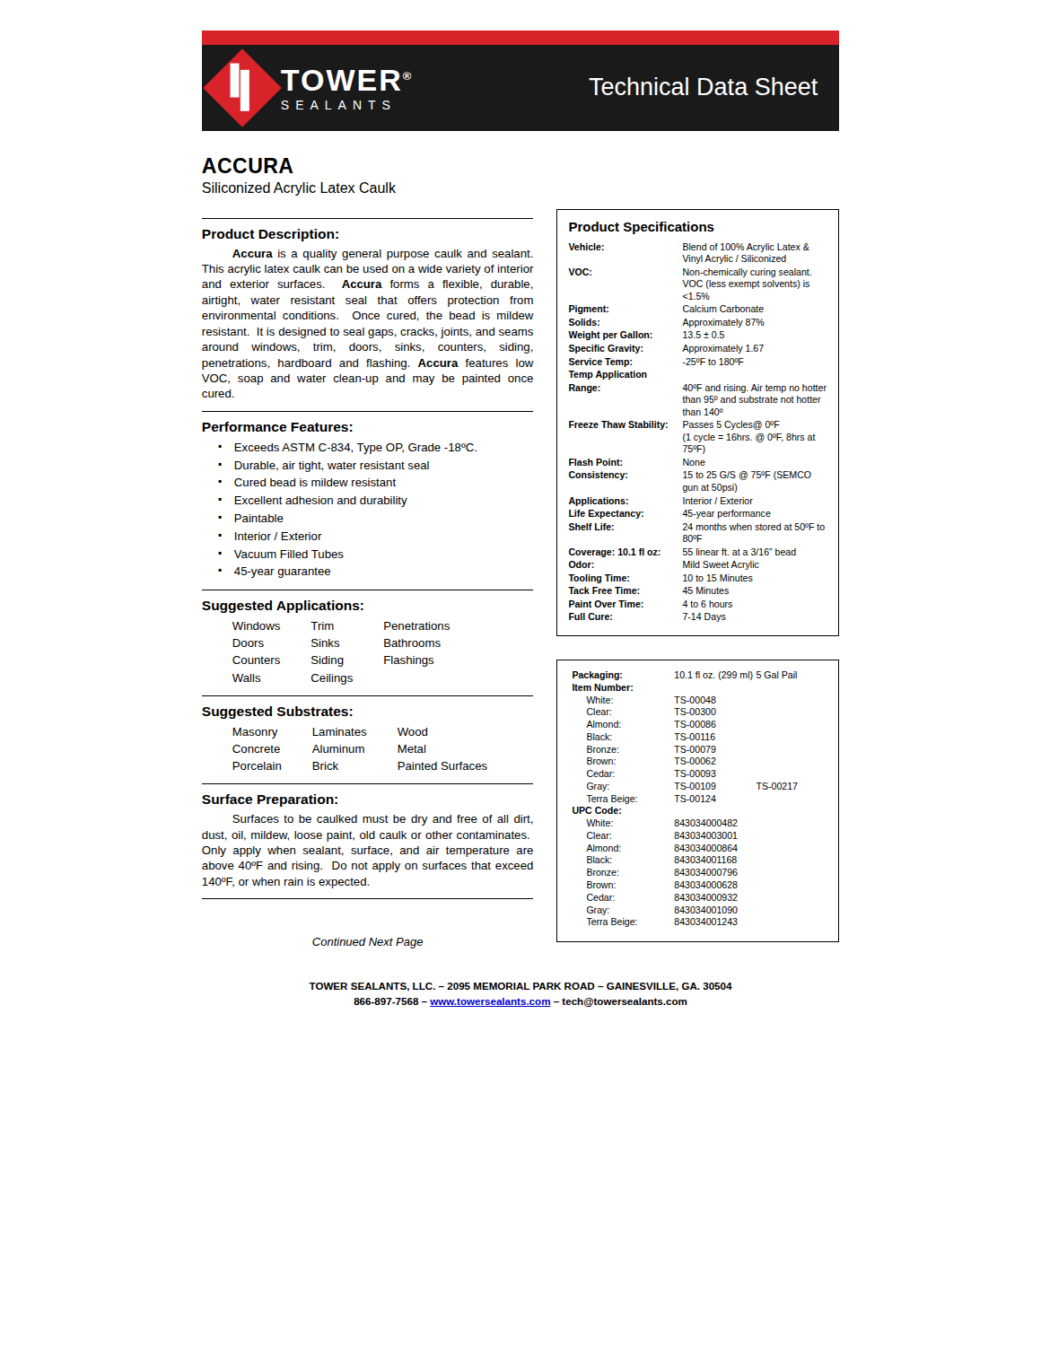TOWER®
SEALANTS
Technical Data Sheet
ACCURA
Siliconized Acrylic Latex Caulk
Product Description:
Accura is a quality general purpose caulk and sealant. This acrylic latex caulk can be used on a wide variety of interior and exterior surfaces. Accura forms a flexible, durable, airtight, water resistant seal that offers protection from environmental conditions. Once cured, the bead is mildew resistant. It is designed to seal gaps, cracks, joints, and seams around windows, trim, doors, sinks, counters, siding, penetrations, hardboard and flashing. Accura features low VOC, soap and water clean-up and may be painted once cured.
Performance Features:
Exceeds ASTM C-834, Type OP, Grade -18ºC.
Durable, air tight, water resistant seal
Cured bead is mildew resistant
Excellent adhesion and durability
Paintable
Interior / Exterior
Vacuum Filled Tubes
45-year guarantee
Suggested Applications:
| Windows | Trim | Penetrations |
| Doors | Sinks | Bathrooms |
| Counters | Siding | Flashings |
| Walls | Ceilings | |
Suggested Substrates:
| Masonry | Laminates | Wood |
| Concrete | Aluminum | Metal |
| Porcelain | Brick | Painted Surfaces |
Surface Preparation:
Surfaces to be caulked must be dry and free of all dirt, dust, oil, mildew, loose paint, old caulk or other contaminates. Only apply when sealant, surface, and air temperature are above 40ºF and rising. Do not apply on surfaces that exceed 140ºF, or when rain is expected.
Continued Next Page
Product Specifications
| Vehicle: | Blend of 100% Acrylic Latex & Vinyl Acrylic / Siliconized |
| VOC: | Non-chemically curing sealant. VOC (less exempt solvents) is <1.5% |
| Pigment: | Calcium Carbonate |
| Solids: | Approximately 87% |
| Weight per Gallon: | 13.5 ± 0.5 |
| Specific Gravity: | Approximately 1.67 |
| Service Temp: | -25ºF to 180ºF |
| Temp Application | |
| Range: | 40ºF and rising. Air temp no hotter than 95º and substrate not hotter than 140º |
| Freeze Thaw Stability: | Passes 5 Cycles@ 0ºF (1 cycle = 16hrs. @ 0ºF, 8hrs at 75ºF) |
| Flash Point: | None |
| Consistency: | 15 to 25 G/S @ 75ºF (SEMCO gun at 50psi) |
| Applications: | Interior / Exterior |
| Life Expectancy: | 45-year performance |
| Shelf Life: | 24 months when stored at 50ºF to 80ºF |
| Coverage: 10.1 fl oz: | 55 linear ft. at a 3/16” bead |
| Odor: | Mild Sweet Acrylic |
| Tooling Time: | 10 to 15 Minutes |
| Tack Free Time: | 45 Minutes |
| Paint Over Time: | 4 to 6 hours |
| Full Cure: | 7-14 Days |
| Packaging: | 10.1 fl oz. (299 ml) | 5 Gal Pail |
| Item Number: | | |
| White: | TS-00048 | |
| Clear: | TS-00300 | |
| Almond: | TS-00086 | |
| Black: | TS-00116 | |
| Bronze: | TS-00079 | |
| Brown: | TS-00062 | |
| Cedar: | TS-00093 | |
| Gray: | TS-00109 | TS-00217 |
| Terra Beige: | TS-00124 | |
| UPC Code: | | |
| White: | 843034000482 | |
| Clear: | 843034003001 | |
| Almond: | 843034000864 | |
| Black: | 843034001168 | |
| Bronze: | 843034000796 | |
| Brown: | 843034000628 | |
| Cedar: | 843034000932 | |
| Gray: | 843034001090 | |
| Terra Beige: | 843034001243 | |
TOWER SEALANTS, LLC. – 2095 MEMORIAL PARK ROAD – GAINESVILLE, GA. 30504
866-897-7568 – www.towersealants.com – tech@towersealants.com